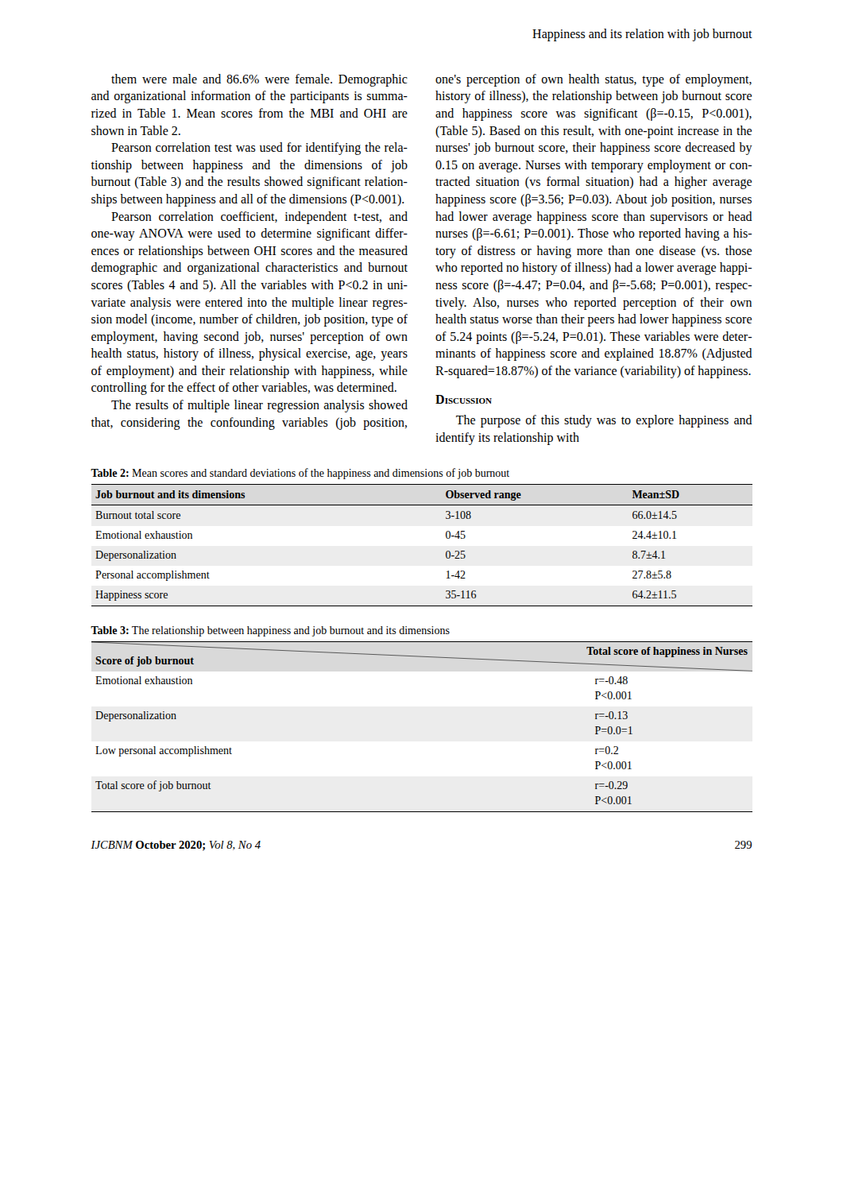Happiness and its relation with job burnout
them were male and 86.6% were female. Demographic and organizational information of the participants is summarized in Table 1. Mean scores from the MBI and OHI are shown in Table 2.
Pearson correlation test was used for identifying the relationship between happiness and the dimensions of job burnout (Table 3) and the results showed significant relationships between happiness and all of the dimensions (P<0.001).
Pearson correlation coefficient, independent t-test, and one-way ANOVA were used to determine significant differences or relationships between OHI scores and the measured demographic and organizational characteristics and burnout scores (Tables 4 and 5). All the variables with P<0.2 in univariate analysis were entered into the multiple linear regression model (income, number of children, job position, type of employment, having second job, nurses' perception of own health status, history of illness, physical exercise, age, years of employment) and their relationship with happiness, while controlling for the effect of other variables, was determined.
The results of multiple linear regression analysis showed that, considering the confounding variables (job position, one's perception of own health status, type of employment, history of illness), the relationship between job burnout score and happiness score was significant (β=-0.15, P<0.001), (Table 5). Based on this result, with one-point increase in the nurses' job burnout score, their happiness score decreased by 0.15 on average. Nurses with temporary employment or contracted situation (vs formal situation) had a higher average happiness score (β=3.56; P=0.03). About job position, nurses had lower average happiness score than supervisors or head nurses (β=-6.61; P=0.001). Those who reported having a history of distress or having more than one disease (vs. those who reported no history of illness) had a lower average happiness score (β=-4.47; P=0.04, and β=-5.68; P=0.001), respectively. Also, nurses who reported perception of their own health status worse than their peers had lower happiness score of 5.24 points (β=-5.24, P=0.01). These variables were determinants of happiness score and explained 18.87% (Adjusted R-squared=18.87%) of the variance (variability) of happiness.
Discussion
The purpose of this study was to explore happiness and identify its relationship with
Table 2: Mean scores and standard deviations of the happiness and dimensions of job burnout
| Job burnout and its dimensions | Observed range | Mean±SD |
| --- | --- | --- |
| Burnout total score | 3-108 | 66.0±14.5 |
| Emotional exhaustion | 0-45 | 24.4±10.1 |
| Depersonalization | 0-25 | 8.7±4.1 |
| Personal accomplishment | 1-42 | 27.8±5.8 |
| Happiness score | 35-116 | 64.2±11.5 |
Table 3: The relationship between happiness and job burnout and its dimensions
| Total score of happiness in Nurses Score of job burnout |
| Emotional exhaustion | r=-0.48 P<0.001 |
| Depersonalization | r=-0.13 P=0.0=1 |
| Low personal accomplishment | r=0.2 P<0.001 |
| Total score of job burnout | r=-0.29 P<0.001 |
IJCBNM October 2020; Vol 8, No 4
299